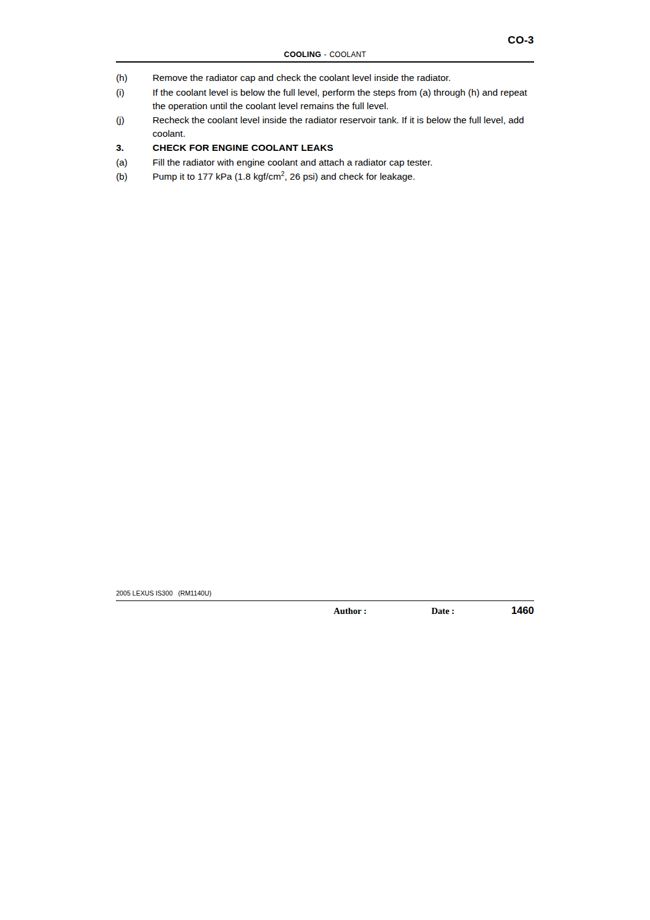CO-3
COOLING-COOLANT
| (h) | Remove the radiator cap and check the coolant level inside the radiator. |
| (i) | If the coolant level is below the full level, perform the steps from (a) through (h) and repeat the operation until the coolant level remains the full level. |
| (j) | Recheck the coolant level inside the radiator reservoir tank. If it is below the full level, add coolant. |
| 3. | CHECK FOR ENGINE COOLANT LEAKS |
| (a) | Fill the radiator with engine coolant and attach a radiator cap tester. |
| (b) | Pump it to 177 kPa (1.8 kgf/cm 2 , 26 psi) and check for leakage. |
2005 LEXUS IS300 (RM1140U)
Author : Date : 1460